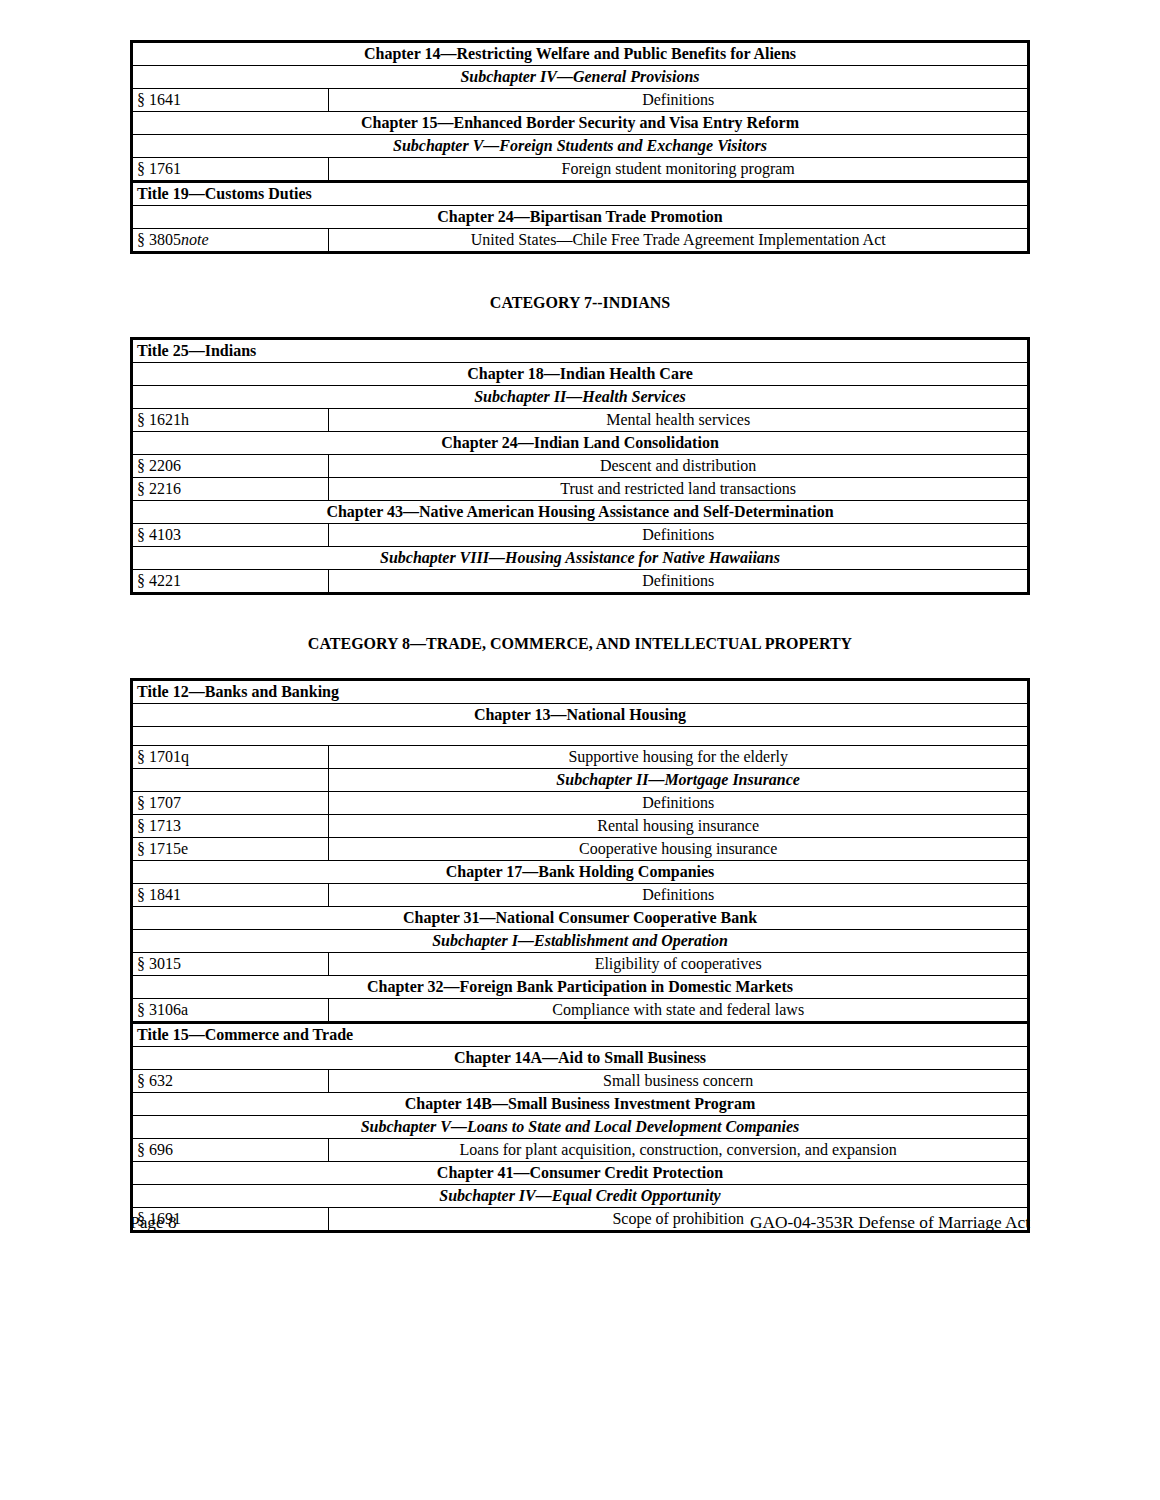| Chapter 14—Restricting Welfare and Public Benefits for Aliens |
| Subchapter IV—General Provisions |
| § 1641 | Definitions |
| Chapter 15—Enhanced Border Security and Visa Entry Reform |
| Subchapter V—Foreign Students and Exchange Visitors |
| § 1761 | Foreign student monitoring program |
| Title 19—Customs Duties |
| Chapter 24—Bipartisan Trade Promotion |
| § 3805 note | United States—Chile Free Trade Agreement Implementation Act |
CATEGORY 7--INDIANS
| Title 25—Indians |
| Chapter 18—Indian Health Care |
| Subchapter II—Health Services |
| § 1621h | Mental health services |
| Chapter 24—Indian Land Consolidation |
| § 2206 | Descent and distribution |
| § 2216 | Trust and restricted land transactions |
| Chapter 43—Native American Housing Assistance and Self-Determination |
| § 4103 | Definitions |
| Subchapter VIII—Housing Assistance for Native Hawaiians |
| § 4221 | Definitions |
CATEGORY 8—TRADE, COMMERCE, AND INTELLECTUAL PROPERTY
| Title 12—Banks and Banking |
| Chapter 13—National Housing |
| § 1701q | Supportive housing for the elderly |
| | Subchapter II—Mortgage Insurance |
| § 1707 | Definitions |
| § 1713 | Rental housing insurance |
| § 1715e | Cooperative housing insurance |
| Chapter 17—Bank Holding Companies |
| § 1841 | Definitions |
| Chapter 31—National Consumer Cooperative Bank |
| Subchapter I—Establishment and Operation |
| § 3015 | Eligibility of cooperatives |
| Chapter 32—Foreign Bank Participation in Domestic Markets |
| § 3106a | Compliance with state and federal laws |
| Title 15—Commerce and Trade |
| Chapter 14A—Aid to Small Business |
| § 632 | Small business concern |
| Chapter 14B—Small Business Investment Program |
| Subchapter V—Loans to State and Local Development Companies |
| § 696 | Loans for plant acquisition, construction, conversion, and expansion |
| Chapter 41—Consumer Credit Protection |
| Subchapter IV—Equal Credit Opportunity |
| § 1691 | Scope of prohibition |
Page 8 GAO-04-353R Defense of Marriage Act